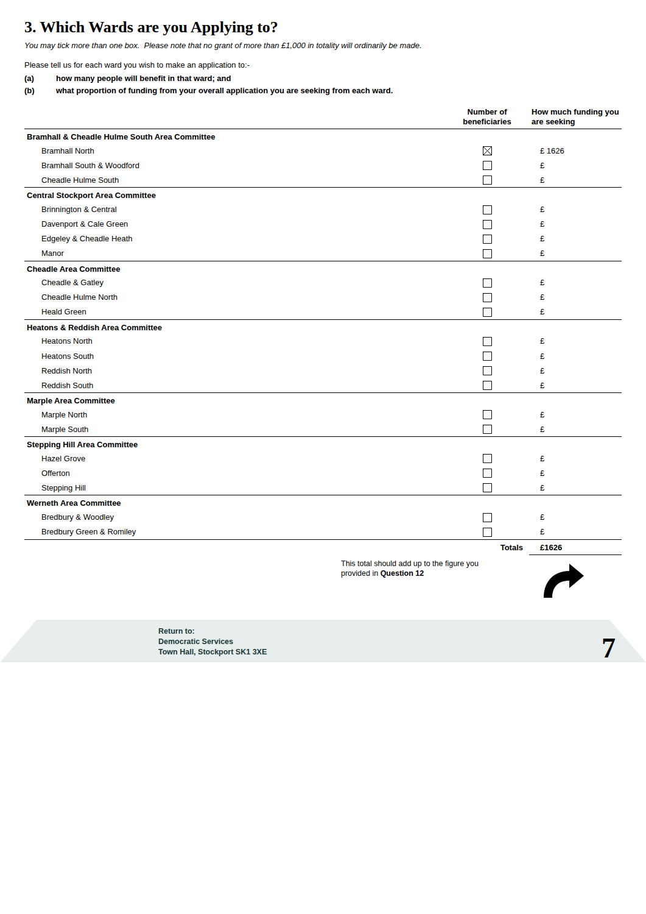3. Which Wards are you Applying to?
You may tick more than one box. Please note that no grant of more than £1,000 in totality will ordinarily be made.
Please tell us for each ward you wish to make an application to:-
(a) how many people will benefit in that ward; and
(b) what proportion of funding from your overall application you are seeking from each ward.
| | Number of beneficiaries | How much funding you are seeking |
| --- | --- | --- |
| Bramhall & Cheadle Hulme South Area Committee |
| Bramhall North | | £ 1626 |
| Bramhall South & Woodford | | £ |
| Cheadle Hulme South | | £ |
| Central Stockport Area Committee |
| Brinnington & Central | | £ |
| Davenport & Cale Green | | £ |
| Edgeley & Cheadle Heath | | £ |
| Manor | | £ |
| Cheadle Area Committee |
| Cheadle & Gatley | | £ |
| Cheadle Hulme North | | £ |
| Heald Green | | £ |
| Heatons & Reddish Area Committee |
| Heatons North | | £ |
| Heatons South | | £ |
| Reddish North | | £ |
| Reddish South | | £ |
| Marple Area Committee |
| Marple North | | £ |
| Marple South | | £ |
| Stepping Hill Area Committee |
| Hazel Grove | | £ |
| Offerton | | £ |
| Stepping Hill | | £ |
| Werneth Area Committee |
| Bredbury & Woodley | | £ |
| Bredbury Green & Romiley | | £ |
| | Totals | £1626 |
This total should add up to the figure you provided in Question 12
Return to:
Democratic Services
Town Hall, Stockport SK1 3XE
7